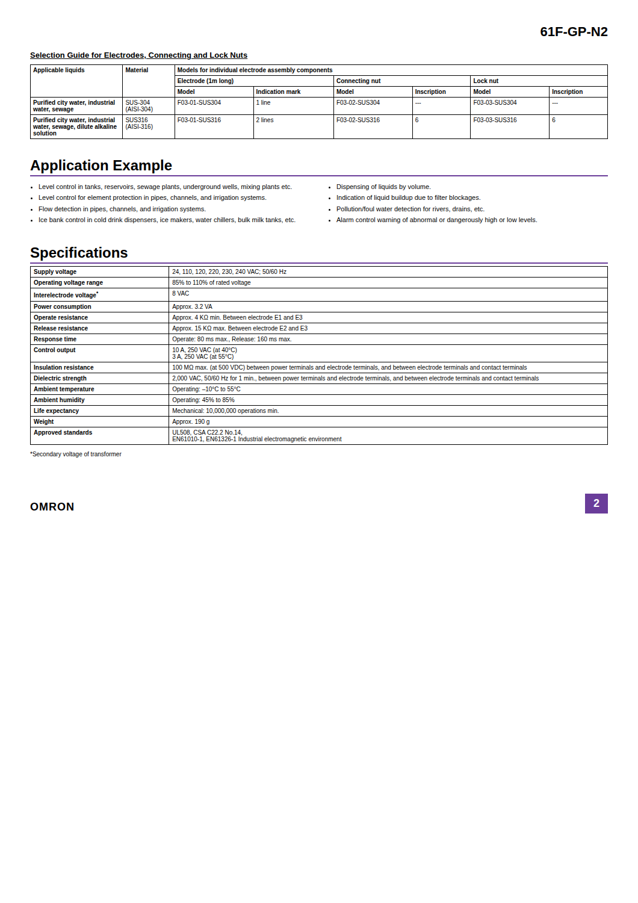61F-GP-N2
Selection Guide for Electrodes, Connecting and Lock Nuts
| Applicable liquids | Material | Models for individual electrode assembly components |
| --- | --- | --- |
| Electrode (1m long) | Connecting nut | Lock nut |
| Model | Indication mark | Model | Inscription | Model | Inscription |
| Purified city water, industrial water, sewage | SUS-304 (AISI-304) | F03-01-SUS304 | 1 line | F03-02-SUS304 | --- | F03-03-SUS304 | --- |
| Purified city water, industrial water, sewage, dilute alkaline solution | SUS316 (AISI-316) | F03-01-SUS316 | 2 lines | F03-02-SUS316 | 6 | F03-03-SUS316 | 6 |
Application Example
Level control in tanks, reservoirs, sewage plants, underground wells, mixing plants etc.
Level control for element protection in pipes, channels, and irrigation systems.
Flow detection in pipes, channels, and irrigation systems.
Ice bank control in cold drink dispensers, ice makers, water chillers, bulk milk tanks, etc.
Dispensing of liquids by volume.
Indication of liquid buildup due to filter blockages.
Pollution/foul water detection for rivers, drains, etc.
Alarm control warning of abnormal or dangerously high or low levels.
Specifications
| Supply voltage | 24, 110, 120, 220, 230, 240 VAC; 50/60 Hz |
| Operating voltage range | 85% to 110% of rated voltage |
| Interelectrode voltage * | 8 VAC |
| Power consumption | Approx. 3.2 VA |
| Operate resistance | Approx. 4 KΩ min. Between electrode E1 and E3 |
| Release resistance | Approx. 15 KΩ max. Between electrode E2 and E3 |
| Response time | Operate: 80 ms max., Release: 160 ms max. |
| Control output | 10 A, 250 VAC (at 40°C) 3 A, 250 VAC (at 55°C) |
| Insulation resistance | 100 MΩ max. (at 500 VDC) between power terminals and electrode terminals, and between electrode terminals and contact terminals |
| Dielectric strength | 2,000 VAC, 50/60 Hz for 1 min., between power terminals and electrode terminals, and between electrode terminals and contact terminals |
| Ambient temperature | Operating: –10°C to 55°C |
| Ambient humidity | Operating: 45% to 85% |
| Life expectancy | Mechanical: 10,000,000 operations min. |
| Weight | Approx. 190 g |
| Approved standards | UL508, CSA C22.2 No.14, EN61010-1, EN61326-1 Industrial electromagnetic environment |
*Secondary voltage of transformer
OMRON
2